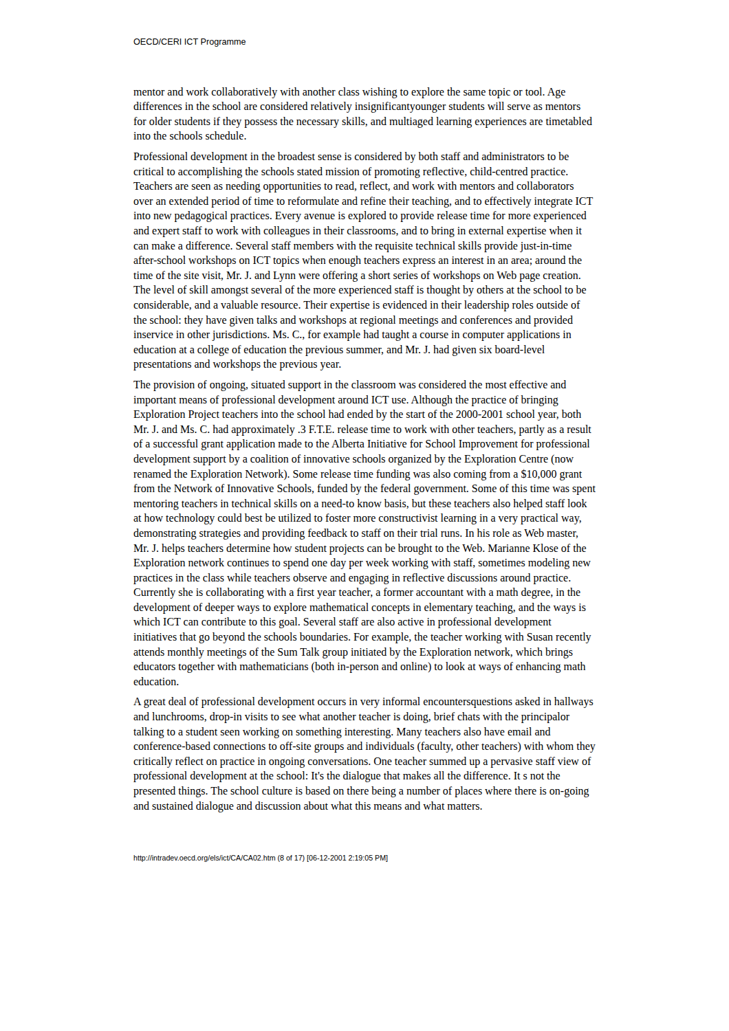OECD/CERI ICT Programme
mentor and work collaboratively with another class wishing to explore the same topic or tool. Age differences in the school are considered relatively insignificantyounger students will serve as mentors for older students if they possess the necessary skills, and multiaged learning experiences are timetabled into the schools schedule.
Professional development in the broadest sense is considered by both staff and administrators to be critical to accomplishing the schools stated mission of promoting reflective, child-centred practice. Teachers are seen as needing opportunities to read, reflect, and work with mentors and collaborators over an extended period of time to reformulate and refine their teaching, and to effectively integrate ICT into new pedagogical practices. Every avenue is explored to provide release time for more experienced and expert staff to work with colleagues in their classrooms, and to bring in external expertise when it can make a difference. Several staff members with the requisite technical skills provide just-in-time after-school workshops on ICT topics when enough teachers express an interest in an area; around the time of the site visit, Mr. J. and Lynn were offering a short series of workshops on Web page creation. The level of skill amongst several of the more experienced staff is thought by others at the school to be considerable, and a valuable resource. Their expertise is evidenced in their leadership roles outside of the school: they have given talks and workshops at regional meetings and conferences and provided inservice in other jurisdictions. Ms. C., for example had taught a course in computer applications in education at a college of education the previous summer, and Mr. J. had given six board-level presentations and workshops the previous year.
The provision of ongoing, situated support in the classroom was considered the most effective and important means of professional development around ICT use. Although the practice of bringing Exploration Project teachers into the school had ended by the start of the 2000-2001 school year, both Mr. J. and Ms. C. had approximately .3 F.T.E. release time to work with other teachers, partly as a result of a successful grant application made to the Alberta Initiative for School Improvement for professional development support by a coalition of innovative schools organized by the Exploration Centre (now renamed the Exploration Network). Some release time funding was also coming from a $10,000 grant from the Network of Innovative Schools, funded by the federal government. Some of this time was spent mentoring teachers in technical skills on a need-to know basis, but these teachers also helped staff look at how technology could best be utilized to foster more constructivist learning in a very practical way, demonstrating strategies and providing feedback to staff on their trial runs. In his role as Web master, Mr. J. helps teachers determine how student projects can be brought to the Web. Marianne Klose of the Exploration network continues to spend one day per week working with staff, sometimes modeling new practices in the class while teachers observe and engaging in reflective discussions around practice. Currently she is collaborating with a first year teacher, a former accountant with a math degree, in the development of deeper ways to explore mathematical concepts in elementary teaching, and the ways is which ICT can contribute to this goal. Several staff are also active in professional development initiatives that go beyond the schools boundaries. For example, the teacher working with Susan recently attends monthly meetings of the Sum Talk group initiated by the Exploration network, which brings educators together with mathematicians (both in-person and online) to look at ways of enhancing math education.
A great deal of professional development occurs in very informal encountersquestions asked in hallways and lunchrooms, drop-in visits to see what another teacher is doing, brief chats with the principalor talking to a student seen working on something interesting. Many teachers also have email and conference-based connections to off-site groups and individuals (faculty, other teachers) with whom they critically reflect on practice in ongoing conversations. One teacher summed up a pervasive staff view of professional development at the school: It's the dialogue that makes all the difference. It s not the presented things. The school culture is based on there being a number of places where there is on-going and sustained dialogue and discussion about what this means and what matters.
http://intradev.oecd.org/els/ict/CA/CA02.htm (8 of 17) [06-12-2001 2:19:05 PM]